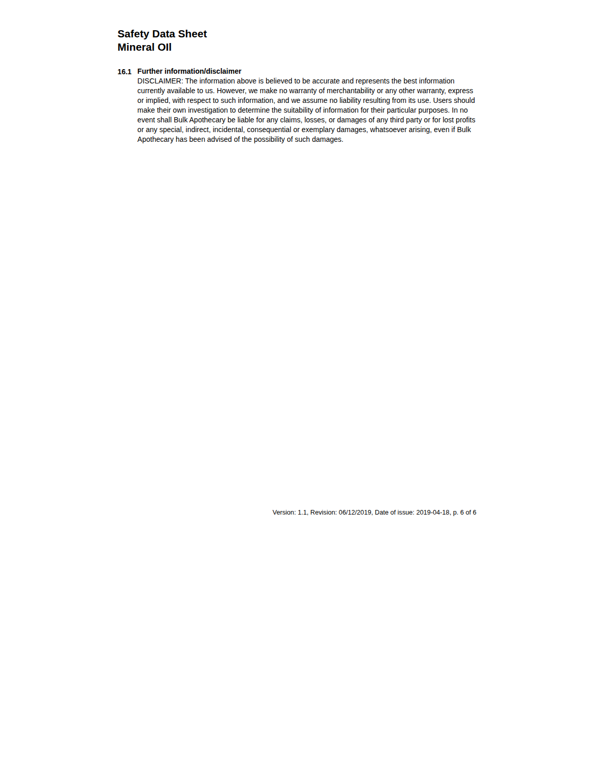Safety Data Sheet Mineral OIl
16.1
Further information/disclaimer
DISCLAIMER: The information above is believed to be accurate and represents the best information currently available to us. However, we make no warranty of merchantability or any other warranty, express or implied, with respect to such information, and we assume no liability resulting from its use. Users should make their own investigation to determine the suitability of information for their particular purposes. In no event shall Bulk Apothecary be liable for any claims, losses, or damages of any third party or for lost profits or any special, indirect, incidental, consequential or exemplary damages, whatsoever arising, even if Bulk Apothecary has been advised of the possibility of such damages.
Version: 1.1, Revision: 06/12/2019, Date of issue: 2019-04-18, p. 6 of 6